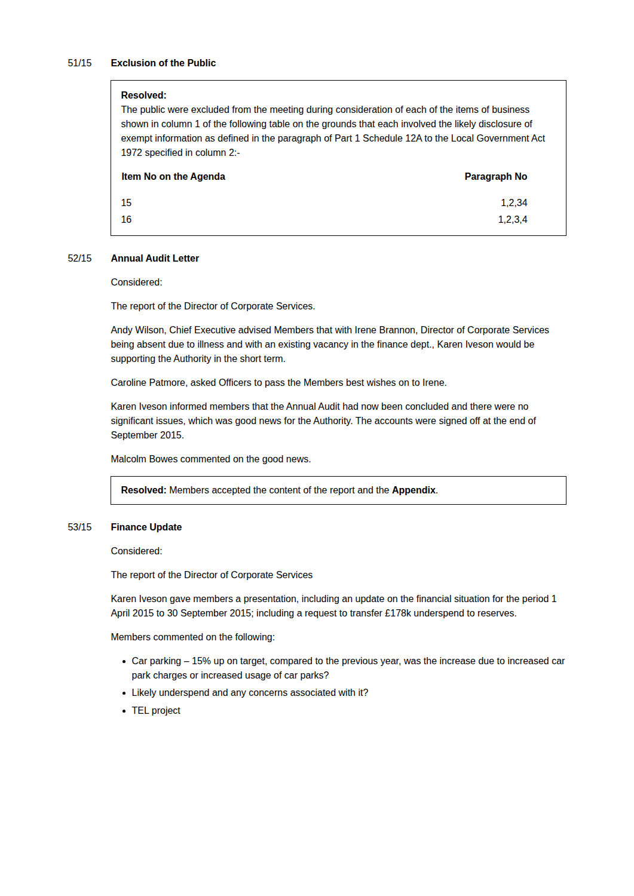51/15 Exclusion of the Public
Resolved:
The public were excluded from the meeting during consideration of each of the items of business shown in column 1 of the following table on the grounds that each involved the likely disclosure of exempt information as defined in the paragraph of Part 1 Schedule 12A to the Local Government Act 1972 specified in column 2:-
| Item No on the Agenda | Paragraph No |
| --- | --- |
| 15 | 1,2,34 |
| 16 | 1,2,3,4 |
52/15 Annual Audit Letter
Considered:
The report of the Director of Corporate Services.
Andy Wilson, Chief Executive advised Members that with Irene Brannon, Director of Corporate Services being absent due to illness and with an existing vacancy in the finance dept., Karen Iveson would be supporting the Authority in the short term.
Caroline Patmore, asked Officers to pass the Members best wishes on to Irene.
Karen Iveson informed members that the Annual Audit had now been concluded and there were no significant issues, which was good news for the Authority. The accounts were signed off at the end of September 2015.
Malcolm Bowes commented on the good news.
Resolved: Members accepted the content of the report and the Appendix.
53/15 Finance Update
Considered:
The report of the Director of Corporate Services
Karen Iveson gave members a presentation, including an update on the financial situation for the period 1 April 2015 to 30 September 2015; including a request to transfer £178k underspend to reserves.
Members commented on the following:
Car parking – 15% up on target, compared to the previous year, was the increase due to increased car park charges or increased usage of car parks?
Likely underspend and any concerns associated with it?
TEL project